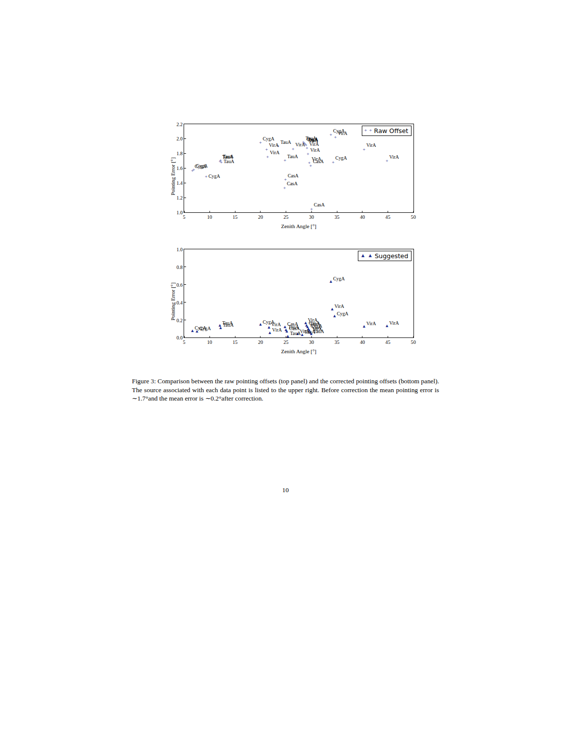Pointing Error [°]
++Raw Offset
1.0
1.2
1.4
1.6
1.8
2.0
2.2
5
10
15
20
25
30
35
40
45
50
+
CygA
+
CygA
+
CygA
+
TauA
+
TauA
+
TauA
+
CygA
+
VirA
+
VirA
+
TauA
+
TauA
+
CasA
+
CasA
+
VirA
+
TauA
+
CygA
+
TauA
+
VirA
+
VirA
+
VirA
+
VirA
+
CasA
+
CasA
+
CygA
+
VirA
+
CygA
+
VirA
+
VirA
Zenith Angle [°]
Pointing Error [°]
▲▲Suggested
0.0
0.2
0.4
0.6
0.8
1.0
5
10
15
20
25
30
35
40
45
50
▲
CygA
▲
CygA
▲
TauA
▲
TauA
▲
CygA
▲
VirA
▲
VirA
▲
CasA
▲
TauA
▲
CasA
▲
TauA
▲
VirA
▲
TauA
▲
VirA
▲
CasA
▲
TauA
▲
CygA
▲
VirA
▲
VirA
▲
TauA
▲
CygA
▲
VirA
▲
CygA
▲
VirA
▲
VirA
Zenith Angle [°]
Figure 3: Comparison between the raw pointing offsets (top panel) and the corrected pointing offsets (bottom panel). The source associated with each data point is listed to the upper right. Before correction the mean pointing error is ∼1.7°and the mean error is ∼0.2°after correction.
10